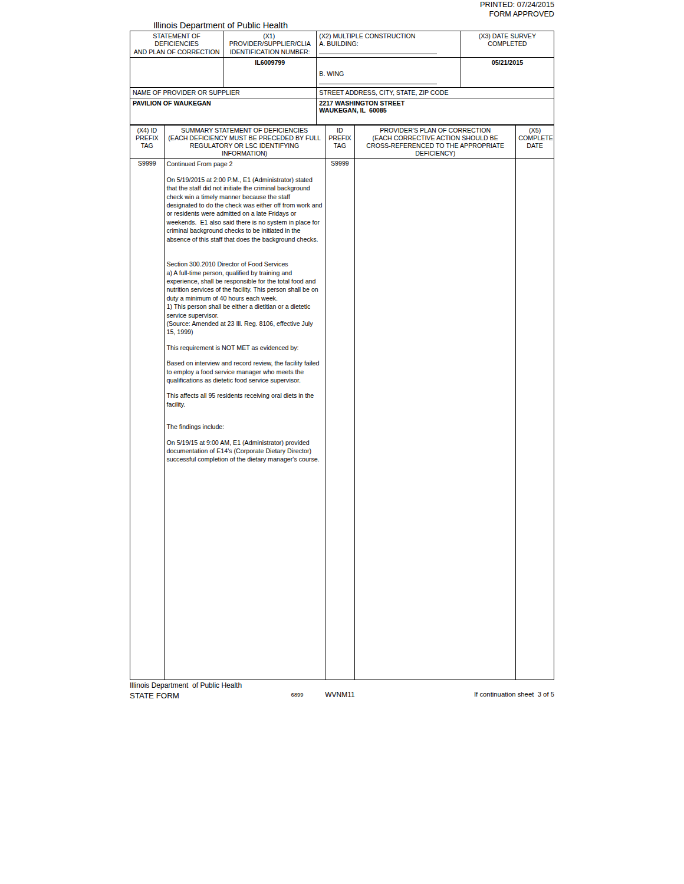PRINTED: 07/24/2015
FORM APPROVED
Illinois Department of Public Health
| STATEMENT OF DEFICIENCIES AND PLAN OF CORRECTION | (X1) PROVIDER/SUPPLIER/CLIA IDENTIFICATION NUMBER: | (X2) MULTIPLE CONSTRUCTION A. BUILDING: | (X3) DATE SURVEY COMPLETED |
| | IL6009799 | B. WING | 05/21/2015 |
| NAME OF PROVIDER OR SUPPLIER | STREET ADDRESS, CITY, STATE, ZIP CODE |
| PAVILION OF WAUKEGAN | 2217 WASHINGTON STREET WAUKEGAN, IL 60085 |
| (X4) ID PREFIX TAG | SUMMARY STATEMENT OF DEFICIENCIES (EACH DEFICIENCY MUST BE PRECEDED BY FULL REGULATORY OR LSC IDENTIFYING INFORMATION) | ID PREFIX TAG | PROVIDER'S PLAN OF CORRECTION (EACH CORRECTIVE ACTION SHOULD BE CROSS-REFERENCED TO THE APPROPRIATE DEFICIENCY) | (X5) COMPLETE DATE |
| S9999 | Continued From page 2 On 5/19/2015 at 2:00 P.M., E1 (Administrator) stated that the staff did not initiate the criminal background check win a timely manner because the staff designated to do the check was either off from work and or residents were admitted on a late Fridays or weekends. E1 also said there is no system in place for criminal background checks to be initiated in the absence of this staff that does the background checks. Section 300.2010 Director of Food Services a) A full-time person, qualified by training and experience, shall be responsible for the total food and nutrition services of the facility. This person shall be on duty a minimum of 40 hours each week. 1) This person shall be either a dietitian or a dietetic service supervisor. (Source: Amended at 23 Ill. Reg. 8106, effective July 15, 1999) This requirement is NOT MET as evidenced by: Based on interview and record review, the facility failed to employ a food service manager who meets the qualifications as dietetic food service supervisor. This affects all 95 residents receiving oral diets in the facility. The findings include: On 5/19/15 at 9:00 AM, E1 (Administrator) provided documentation of E14's (Corporate Dietary Director) successful completion of the dietary manager's course. | S9999 | | |
Illinois Department of Public Health
STATE FORM
6899
WVNM11
If continuation sheet 3 of 5